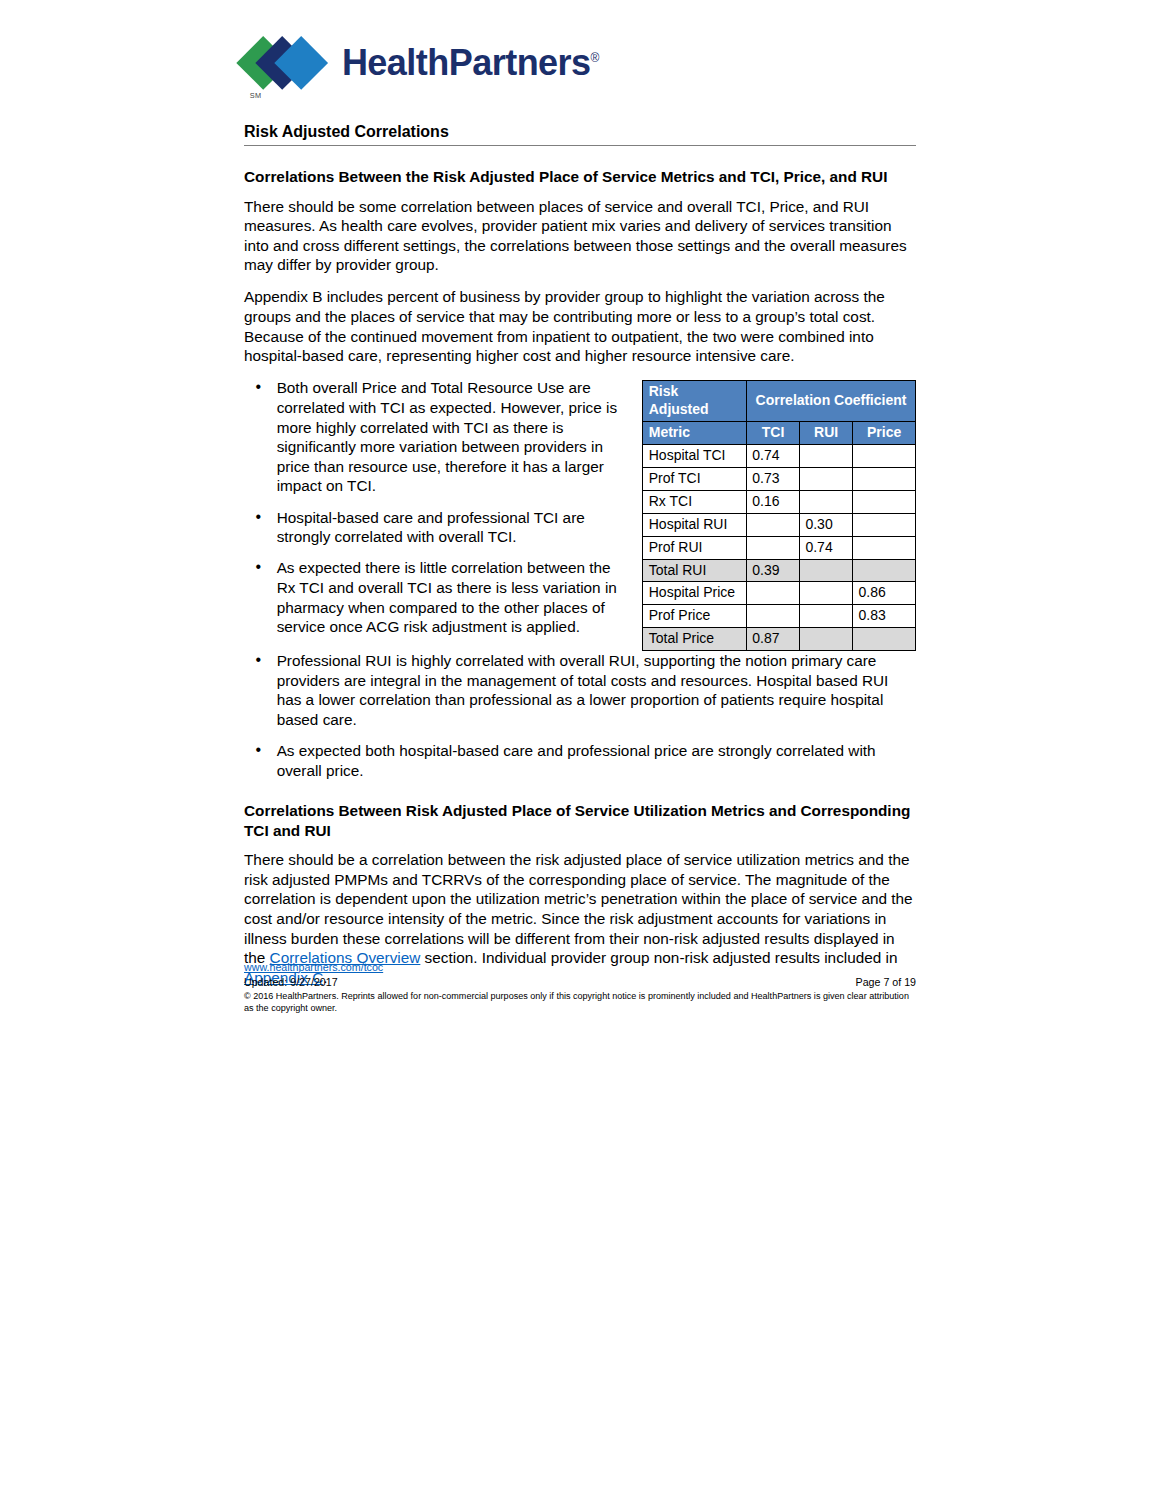SM
HealthPartners®
Risk Adjusted Correlations
Correlations Between the Risk Adjusted Place of Service Metrics and TCI, Price, and RUI
There should be some correlation between places of service and overall TCI, Price, and RUI measures. As health care evolves, provider patient mix varies and delivery of services transition into and cross different settings, the correlations between those settings and the overall measures may differ by provider group.
Appendix B includes percent of business by provider group to highlight the variation across the groups and the places of service that may be contributing more or less to a group’s total cost. Because of the continued movement from inpatient to outpatient, the two were combined into hospital-based care, representing higher cost and higher resource intensive care.
| Risk Adjusted | Correlation Coefficient |
| --- | --- |
| Metric | TCI | RUI | Price |
| Hospital TCI | 0.74 | | |
| Prof TCI | 0.73 | | |
| Rx TCI | 0.16 | | |
| Hospital RUI | | 0.30 | |
| Prof RUI | | 0.74 | |
| Total RUI | 0.39 | | |
| Hospital Price | | | 0.86 |
| Prof Price | | | 0.83 |
| Total Price | 0.87 | | |
Both overall Price and Total Resource Use are correlated with TCI as expected. However, price is more highly correlated with TCI as there is significantly more variation between providers in price than resource use, therefore it has a larger impact on TCI.
Hospital-based care and professional TCI are strongly correlated with overall TCI.
As expected there is little correlation between the Rx TCI and overall TCI as there is less variation in pharmacy when compared to the other places of service once ACG risk adjustment is applied.
Professional RUI is highly correlated with overall RUI, supporting the notion primary care providers are integral in the management of total costs and resources. Hospital based RUI has a lower correlation than professional as a lower proportion of patients require hospital based care.
As expected both hospital-based care and professional price are strongly correlated with overall price.
Correlations Between Risk Adjusted Place of Service Utilization Metrics and Corresponding TCI and RUI
There should be a correlation between the risk adjusted place of service utilization metrics and the risk adjusted PMPMs and TCRRVs of the corresponding place of service. The magnitude of the correlation is dependent upon the utilization metric’s penetration within the place of service and the cost and/or resource intensity of the metric. Since the risk adjustment accounts for variations in illness burden these correlations will be different from their non-risk adjusted results displayed in the Correlations Overview section. Individual provider group non-risk adjusted results included in Appendix C.
www.healthpartners.com/tcoc
Updated: 9/27/2017 Page 7 of 19
© 2016 HealthPartners. Reprints allowed for non-commercial purposes only if this copyright notice is prominently included and HealthPartners is given clear attribution as the copyright owner.